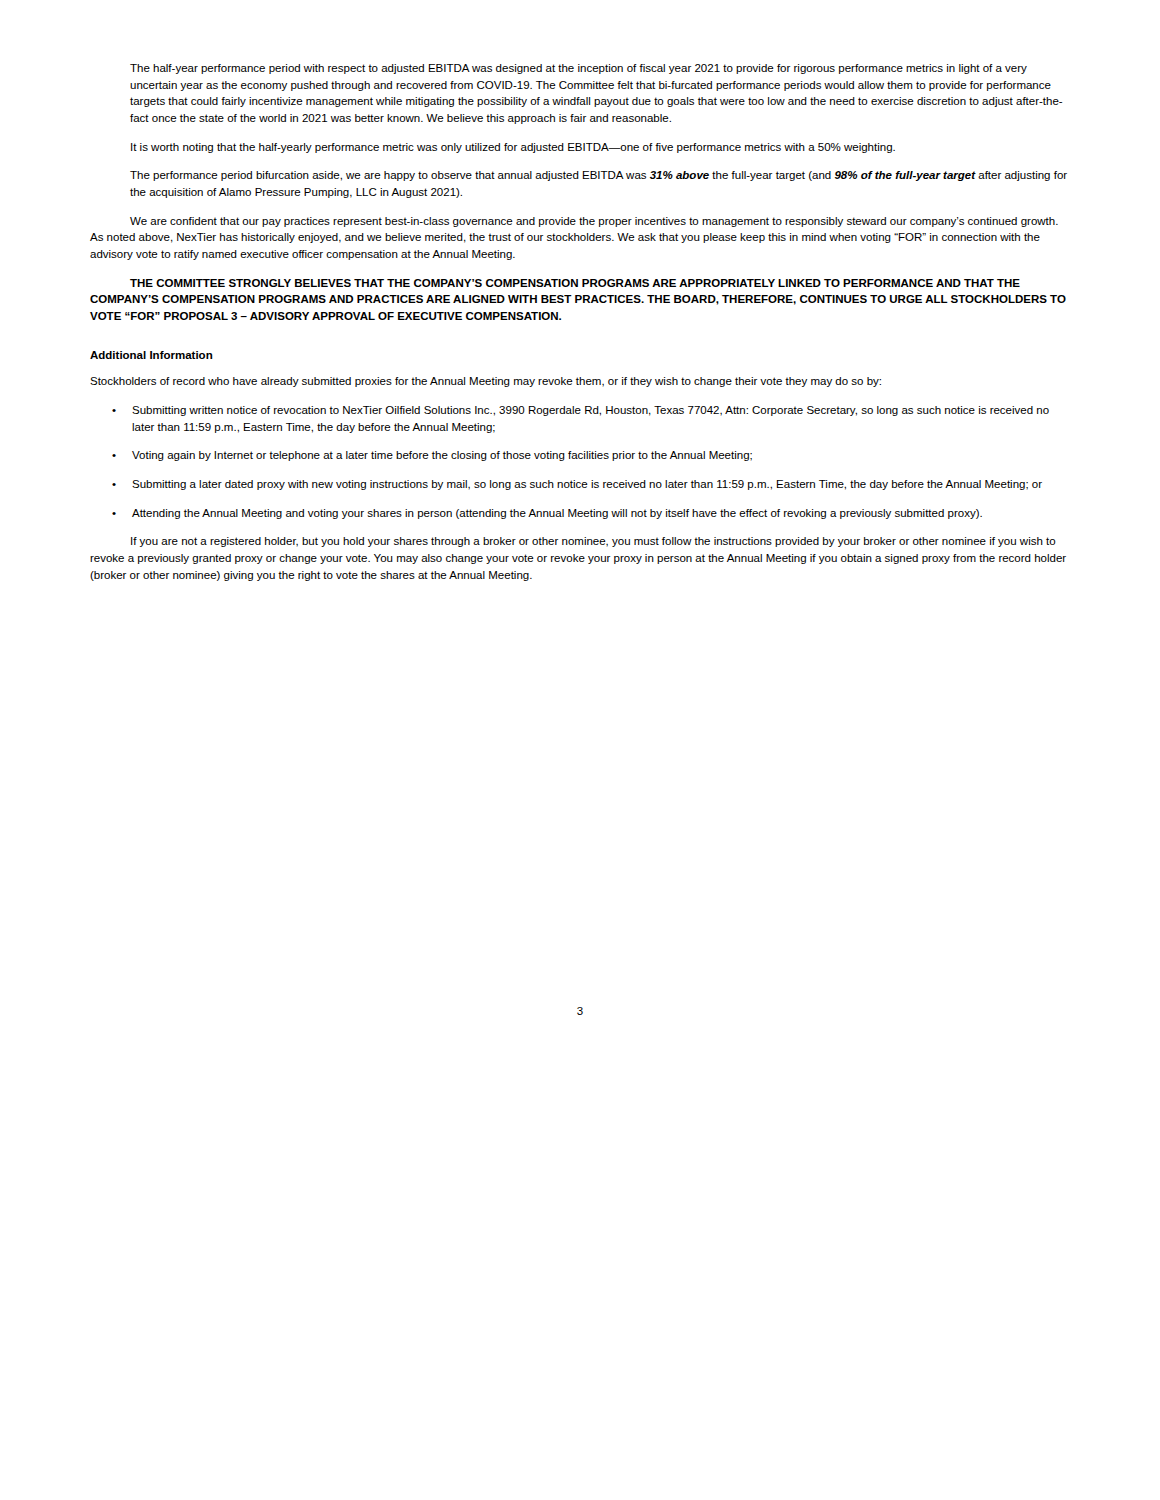The half-year performance period with respect to adjusted EBITDA was designed at the inception of fiscal year 2021 to provide for rigorous performance metrics in light of a very uncertain year as the economy pushed through and recovered from COVID-19. The Committee felt that bi-furcated performance periods would allow them to provide for performance targets that could fairly incentivize management while mitigating the possibility of a windfall payout due to goals that were too low and the need to exercise discretion to adjust after-the-fact once the state of the world in 2021 was better known. We believe this approach is fair and reasonable.
It is worth noting that the half-yearly performance metric was only utilized for adjusted EBITDA—one of five performance metrics with a 50% weighting.
The performance period bifurcation aside, we are happy to observe that annual adjusted EBITDA was 31% above the full-year target (and 98% of the full-year target after adjusting for the acquisition of Alamo Pressure Pumping, LLC in August 2021).
We are confident that our pay practices represent best-in-class governance and provide the proper incentives to management to responsibly steward our company’s continued growth. As noted above, NexTier has historically enjoyed, and we believe merited, the trust of our stockholders. We ask that you please keep this in mind when voting “FOR” in connection with the advisory vote to ratify named executive officer compensation at the Annual Meeting.
THE COMMITTEE STRONGLY BELIEVES THAT THE COMPANY’S COMPENSATION PROGRAMS ARE APPROPRIATELY LINKED TO PERFORMANCE AND THAT THE COMPANY’S COMPENSATION PROGRAMS AND PRACTICES ARE ALIGNED WITH BEST PRACTICES. THE BOARD, THEREFORE, CONTINUES TO URGE ALL STOCKHOLDERS TO VOTE “FOR” PROPOSAL 3 – ADVISORY APPROVAL OF EXECUTIVE COMPENSATION.
Additional Information
Stockholders of record who have already submitted proxies for the Annual Meeting may revoke them, or if they wish to change their vote they may do so by:
Submitting written notice of revocation to NexTier Oilfield Solutions Inc., 3990 Rogerdale Rd, Houston, Texas 77042, Attn: Corporate Secretary, so long as such notice is received no later than 11:59 p.m., Eastern Time, the day before the Annual Meeting;
Voting again by Internet or telephone at a later time before the closing of those voting facilities prior to the Annual Meeting;
Submitting a later dated proxy with new voting instructions by mail, so long as such notice is received no later than 11:59 p.m., Eastern Time, the day before the Annual Meeting; or
Attending the Annual Meeting and voting your shares in person (attending the Annual Meeting will not by itself have the effect of revoking a previously submitted proxy).
If you are not a registered holder, but you hold your shares through a broker or other nominee, you must follow the instructions provided by your broker or other nominee if you wish to revoke a previously granted proxy or change your vote. You may also change your vote or revoke your proxy in person at the Annual Meeting if you obtain a signed proxy from the record holder (broker or other nominee) giving you the right to vote the shares at the Annual Meeting.
3